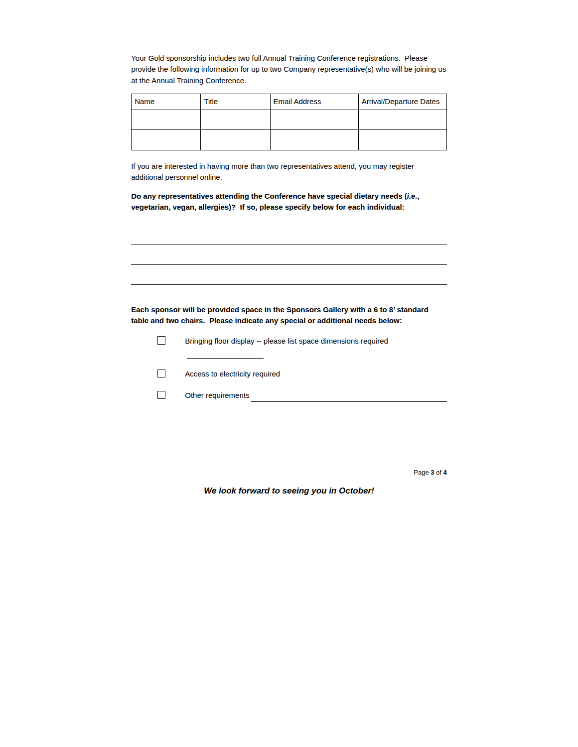Your Gold sponsorship includes two full Annual Training Conference registrations. Please provide the following information for up to two Company representative(s) who will be joining us at the Annual Training Conference.
| Name | Title | Email Address | Arrival/Departure Dates |
| --- | --- | --- | --- |
If you are interested in having more than two representatives attend, you may register additional personnel online.
Do any representatives attending the Conference have special dietary needs (i.e., vegetarian, vegan, allergies)? If so, please specify below for each individual:
Each sponsor will be provided space in the Sponsors Gallery with a 6 to 8’ standard table and two chairs. Please indicate any special or additional needs below:
Bringing floor display -- please list space dimensions required
Access to electricity required
Other requirements
Page 3 of 4
We look forward to seeing you in October!